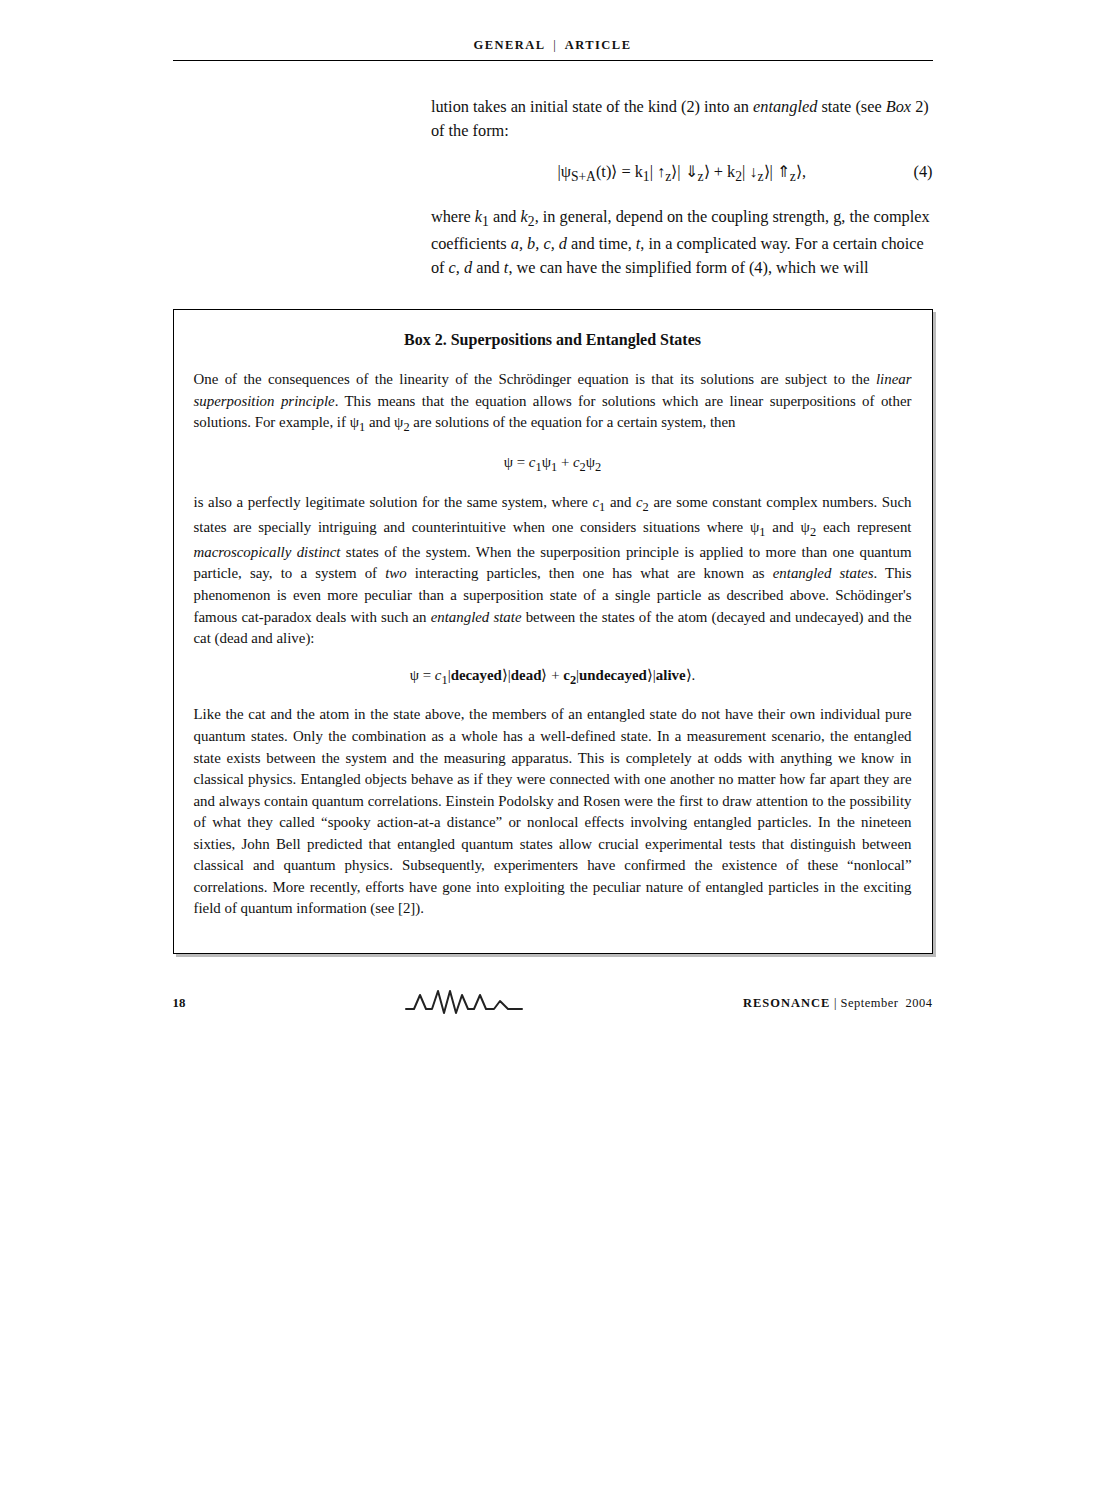GENERAL|ARTICLE
lution takes an initial state of the kind (2) into an entangled state (see Box 2) of the form:
|ψS+A(t)⟩ = k1| ↑z⟩| ⇓z⟩ + k2| ↓z⟩| ⇑z⟩, (4)
where k1 and k2, in general, depend on the coupling strength, g, the complex coefficients a, b, c, d and time, t, in a complicated way. For a certain choice of c, d and t, we can have the simplified form of (4), which we will
Box 2. Superpositions and Entangled States
One of the consequences of the linearity of the Schrödinger equation is that its solutions are subject to the linear superposition principle. This means that the equation allows for solutions which are linear superpositions of other solutions. For example, if ψ1 and ψ2 are solutions of the equation for a certain system, then
ψ = c1ψ1 + c2ψ2
is also a perfectly legitimate solution for the same system, where c1 and c2 are some constant complex numbers. Such states are specially intriguing and counterintuitive when one considers situations where ψ1 and ψ2 each represent macroscopically distinct states of the system. When the superposition principle is applied to more than one quantum particle, say, to a system of two interacting particles, then one has what are known as entangled states. This phenomenon is even more peculiar than a superposition state of a single particle as described above. Schödinger's famous cat-paradox deals with such an entangled state between the states of the atom (decayed and undecayed) and the cat (dead and alive):
ψ = c1|decayed⟩|dead⟩ + c2|undecayed⟩|alive⟩.
Like the cat and the atom in the state above, the members of an entangled state do not have their own individual pure quantum states. Only the combination as a whole has a well-defined state. In a measurement scenario, the entangled state exists between the system and the measuring apparatus. This is completely at odds with anything we know in classical physics. Entangled objects behave as if they were connected with one another no matter how far apart they are and always contain quantum correlations. Einstein Podolsky and Rosen were the first to draw attention to the possibility of what they called “spooky action-at-a distance” or nonlocal effects involving entangled particles. In the nineteen sixties, John Bell predicted that entangled quantum states allow crucial experimental tests that distinguish between classical and quantum physics. Subsequently, experimenters have confirmed the existence of these “nonlocal” correlations. More recently, efforts have gone into exploiting the peculiar nature of entangled particles in the exciting field of quantum information (see [2]).
18 RESONANCE | September 2004